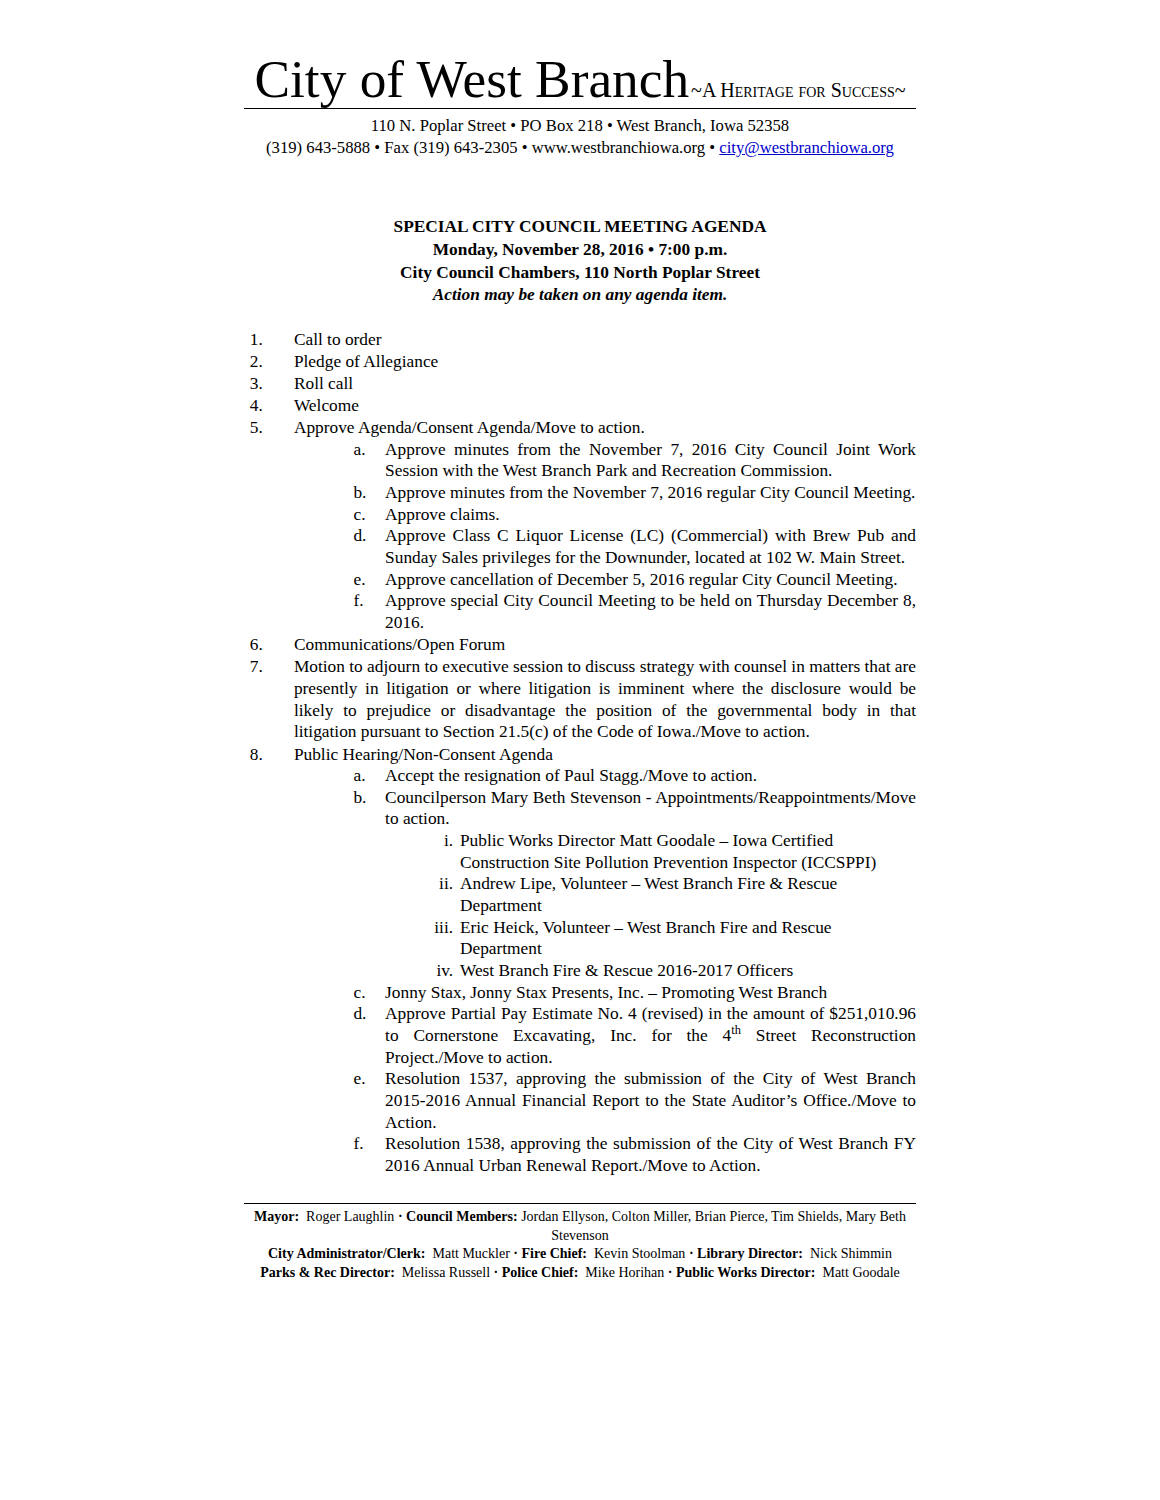City of West Branch~A Heritage for Success~
110 N. Poplar Street • PO Box 218 • West Branch, Iowa 52358
(319) 643-5888 • Fax (319) 643-2305 • www.westbranchiowa.org • city@westbranchiowa.org
SPECIAL CITY COUNCIL MEETING AGENDA
Monday, November 28, 2016 • 7:00 p.m.
City Council Chambers, 110 North Poplar Street
Action may be taken on any agenda item.
Call to order
Pledge of Allegiance
Roll call
Welcome
Approve Agenda/Consent Agenda/Move to action.
Approve minutes from the November 7, 2016 City Council Joint Work Session with the West Branch Park and Recreation Commission.
Approve minutes from the November 7, 2016 regular City Council Meeting.
Approve claims.
Approve Class C Liquor License (LC) (Commercial) with Brew Pub and Sunday Sales privileges for the Downunder, located at 102 W. Main Street.
Approve cancellation of December 5, 2016 regular City Council Meeting.
Approve special City Council Meeting to be held on Thursday December 8, 2016.
Communications/Open Forum
Motion to adjourn to executive session to discuss strategy with counsel in matters that are presently in litigation or where litigation is imminent where the disclosure would be likely to prejudice or disadvantage the position of the governmental body in that litigation pursuant to Section 21.5(c) of the Code of Iowa./Move to action.
Public Hearing/Non-Consent Agenda
Accept the resignation of Paul Stagg./Move to action.
Councilperson Mary Beth Stevenson - Appointments/Reappointments/Move to action.
Public Works Director Matt Goodale – Iowa Certified Construction Site Pollution Prevention Inspector (ICCSPPI)
Andrew Lipe, Volunteer – West Branch Fire & Rescue Department
Eric Heick, Volunteer – West Branch Fire and Rescue Department
West Branch Fire & Rescue 2016-2017 Officers
Jonny Stax, Jonny Stax Presents, Inc. – Promoting West Branch
Approve Partial Pay Estimate No. 4 (revised) in the amount of $251,010.96 to Cornerstone Excavating, Inc. for the 4th Street Reconstruction Project./Move to action.
Resolution 1537, approving the submission of the City of West Branch 2015-2016 Annual Financial Report to the State Auditor’s Office./Move to Action.
Resolution 1538, approving the submission of the City of West Branch FY 2016 Annual Urban Renewal Report./Move to Action.
Mayor: Roger Laughlin · Council Members: Jordan Ellyson, Colton Miller, Brian Pierce, Tim Shields, Mary Beth Stevenson
City Administrator/Clerk: Matt Muckler · Fire Chief: Kevin Stoolman · Library Director: Nick Shimmin
Parks & Rec Director: Melissa Russell · Police Chief: Mike Horihan · Public Works Director: Matt Goodale